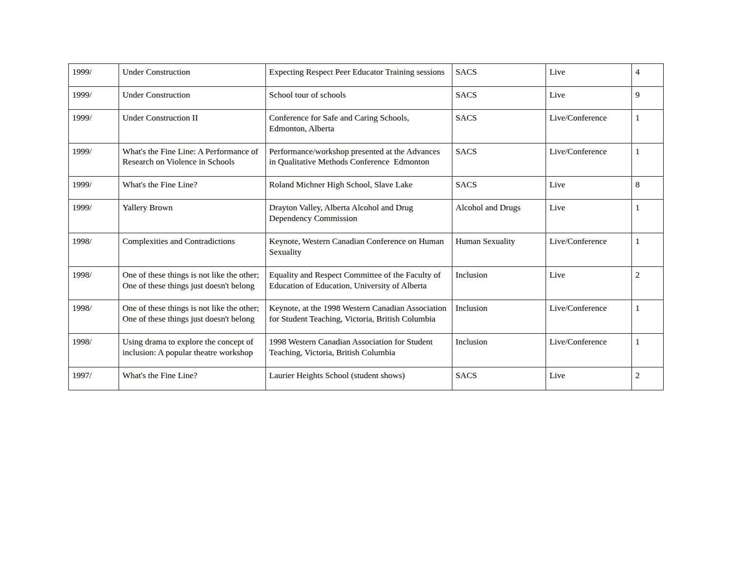| 1999/ | Under Construction | Expecting Respect Peer Educator Training sessions | SACS | Live | 4 |
| 1999/ | Under Construction | School tour of schools | SACS | Live | 9 |
| 1999/ | Under Construction II | Conference for Safe and Caring Schools, Edmonton, Alberta | SACS | Live/Conference | 1 |
| 1999/ | What's the Fine Line: A Performance of Research on Violence in Schools | Performance/workshop presented at the Advances in Qualitative Methods Conference Edmonton | SACS | Live/Conference | 1 |
| 1999/ | What's the Fine Line? | Roland Michner High School, Slave Lake | SACS | Live | 8 |
| 1999/ | Yallery Brown | Drayton Valley, Alberta Alcohol and Drug Dependency Commission | Alcohol and Drugs | Live | 1 |
| 1998/ | Complexities and Contradictions | Keynote, Western Canadian Conference on Human Sexuality | Human Sexuality | Live/Conference | 1 |
| 1998/ | One of these things is not like the other; One of these things just doesn't belong | Equality and Respect Committee of the Faculty of Education of Education, University of Alberta | Inclusion | Live | 2 |
| 1998/ | One of these things is not like the other; One of these things just doesn't belong | Keynote, at the 1998 Western Canadian Association for Student Teaching, Victoria, British Columbia | Inclusion | Live/Conference | 1 |
| 1998/ | Using drama to explore the concept of inclusion: A popular theatre workshop | 1998 Western Canadian Association for Student Teaching, Victoria, British Columbia | Inclusion | Live/Conference | 1 |
| 1997/ | What's the Fine Line? | Laurier Heights School (student shows) | SACS | Live | 2 |